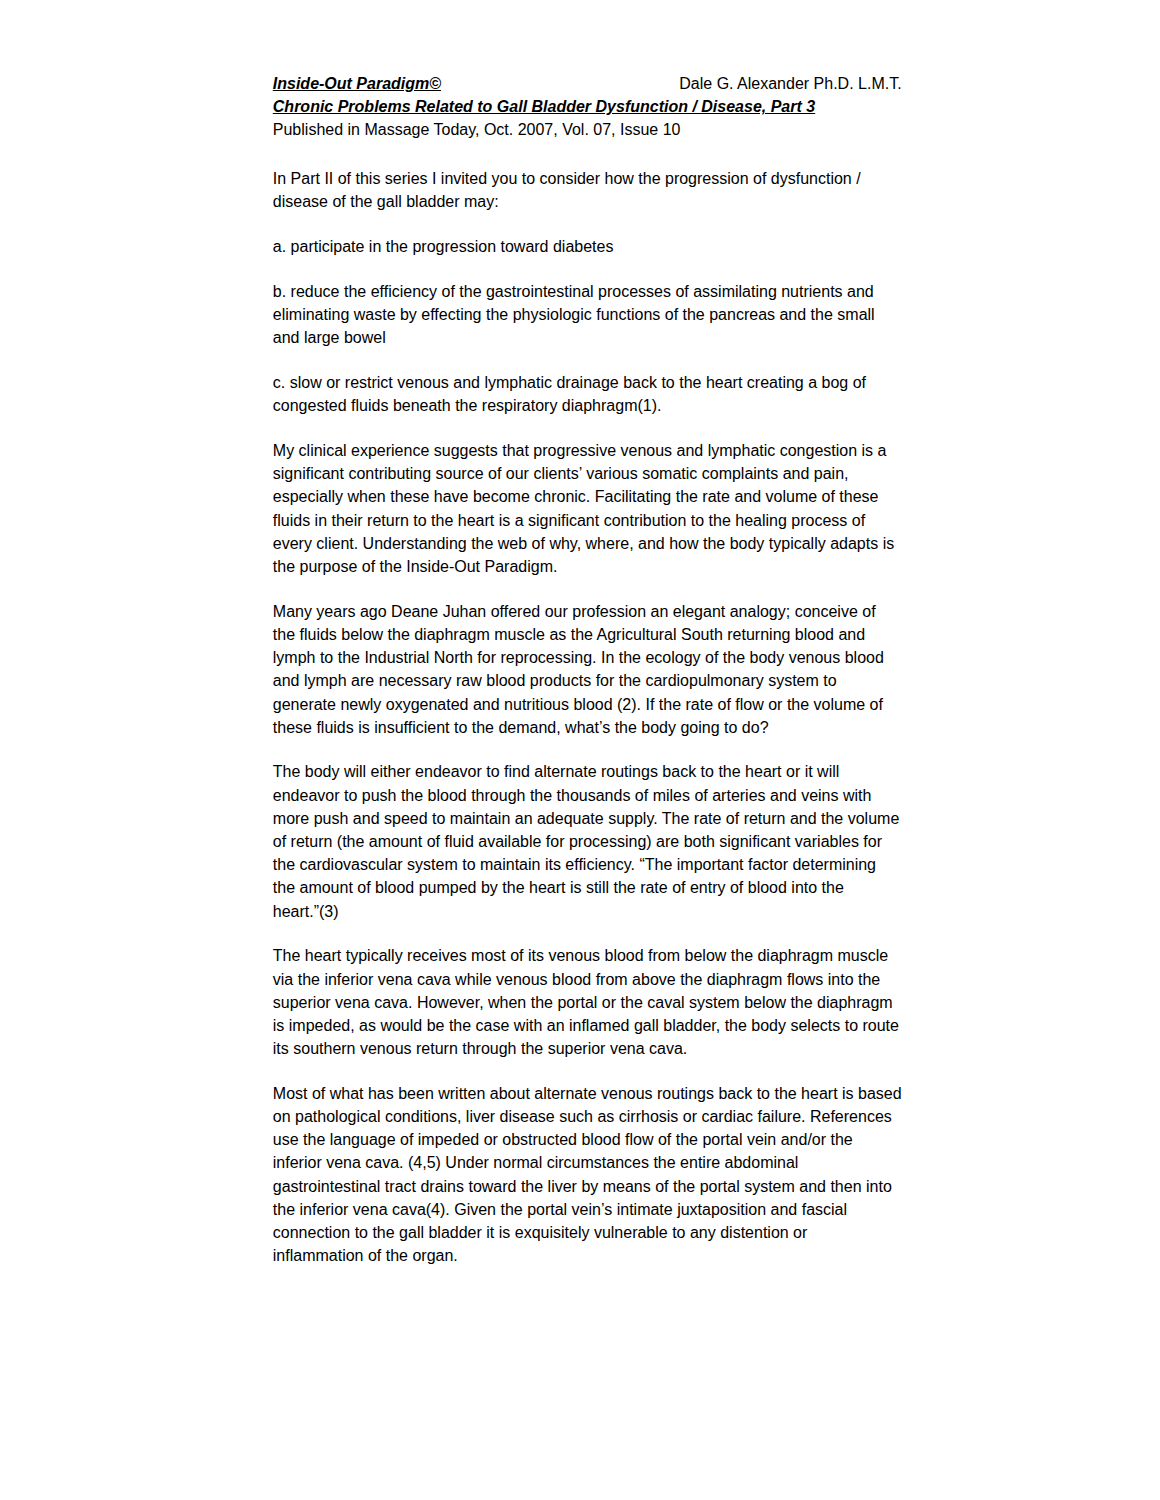Inside-Out Paradigm© Dale G. Alexander Ph.D. L.M.T.
Chronic Problems Related to Gall Bladder Dysfunction / Disease, Part 3 Published in Massage Today, Oct. 2007, Vol. 07, Issue 10
In Part II of this series I invited you to consider how the progression of dysfunction / disease of the gall bladder may:
a. participate in the progression toward diabetes
b. reduce the efficiency of the gastrointestinal processes of assimilating nutrients and eliminating waste by effecting the physiologic functions of the pancreas and the small and large bowel
c. slow or restrict venous and lymphatic drainage back to the heart creating a bog of congested fluids beneath the respiratory diaphragm(1).
My clinical experience suggests that progressive venous and lymphatic congestion is a significant contributing source of our clients’ various somatic complaints and pain, especially when these have become chronic. Facilitating the rate and volume of these fluids in their return to the heart is a significant contribution to the healing process of every client. Understanding the web of why, where, and how the body typically adapts is the purpose of the Inside-Out Paradigm.
Many years ago Deane Juhan offered our profession an elegant analogy; conceive of the fluids below the diaphragm muscle as the Agricultural South returning blood and lymph to the Industrial North for reprocessing. In the ecology of the body venous blood and lymph are necessary raw blood products for the cardiopulmonary system to generate newly oxygenated and nutritious blood (2). If the rate of flow or the volume of these fluids is insufficient to the demand, what’s the body going to do?
The body will either endeavor to find alternate routings back to the heart or it will endeavor to push the blood through the thousands of miles of arteries and veins with more push and speed to maintain an adequate supply. The rate of return and the volume of return (the amount of fluid available for processing) are both significant variables for the cardiovascular system to maintain its efficiency. “The important factor determining the amount of blood pumped by the heart is still the rate of entry of blood into the heart.”(3)
The heart typically receives most of its venous blood from below the diaphragm muscle via the inferior vena cava while venous blood from above the diaphragm flows into the superior vena cava. However, when the portal or the caval system below the diaphragm is impeded, as would be the case with an inflamed gall bladder, the body selects to route its southern venous return through the superior vena cava.
Most of what has been written about alternate venous routings back to the heart is based on pathological conditions, liver disease such as cirrhosis or cardiac failure. References use the language of impeded or obstructed blood flow of the portal vein and/or the inferior vena cava. (4,5) Under normal circumstances the entire abdominal gastrointestinal tract drains toward the liver by means of the portal system and then into the inferior vena cava(4). Given the portal vein’s intimate juxtaposition and fascial connection to the gall bladder it is exquisitely vulnerable to any distention or inflammation of the organ.